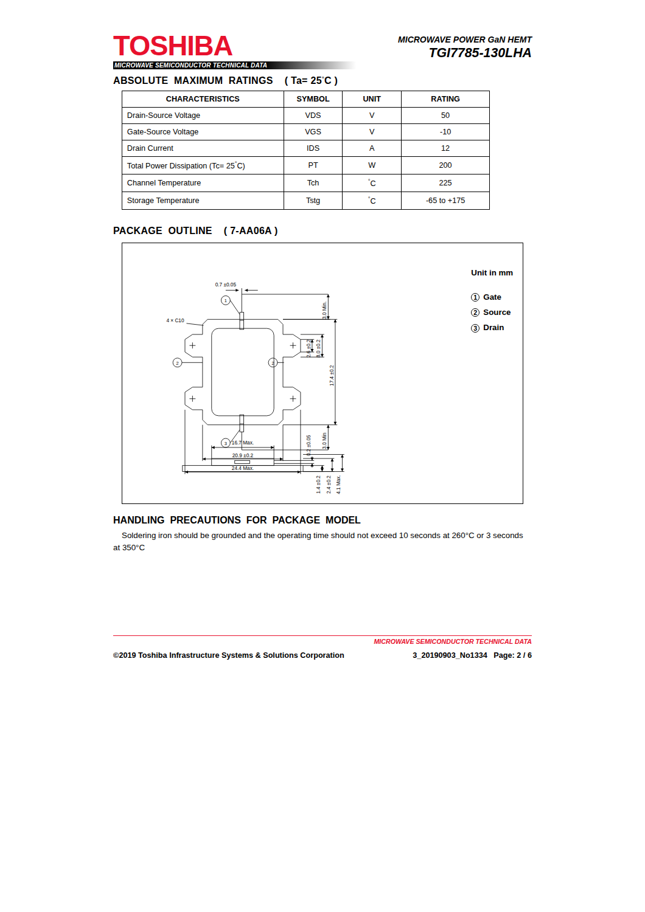TOSHIBA
MICROWAVE SEMICONDUCTOR TECHNICAL DATA
MICROWAVE POWER GaN HEMT
TGI7785-130LHA
ABSOLUTE MAXIMUM RATINGS ( Ta= 25°C )
| CHARACTERISTICS | SYMBOL | UNIT | RATING |
| --- | --- | --- | --- |
| Drain-Source Voltage | VDS | V | 50 |
| Gate-Source Voltage | VGS | V | -10 |
| Drain Current | IDS | A | 12 |
| Total Power Dissipation (Tc= 25 ° C) | PT | W | 200 |
| Channel Temperature | Tch | ° C | 225 |
| Storage Temperature | Tstg | ° C | -65 to +175 |
PACKAGE OUTLINE ( 7-AA06A )
Unit in mm
1 Gate
2 Source
3 Drain
0.7 ±0.05 4 × C10 1 2 2 3 20.9 ±0.2 24.4 Max. 3.0 Min. 2.6 ±0.2 8.0 ±0.2 17.4 ±0.2 3.0 Min
16.7 Max. 0.2 ±0.05 1.4 ±0.2 2.4 ±0.2 4.1 Max.
HANDLING PRECAUTIONS FOR PACKAGE MODEL
Soldering iron should be grounded and the operating time should not exceed 10 seconds at 260°C or 3 seconds at 350°C
MICROWAVE SEMICONDUCTOR TECHNICAL DATA
©2019 Toshiba Infrastructure Systems & Solutions Corporation
3_20190903_No1334 Page: 2 / 6